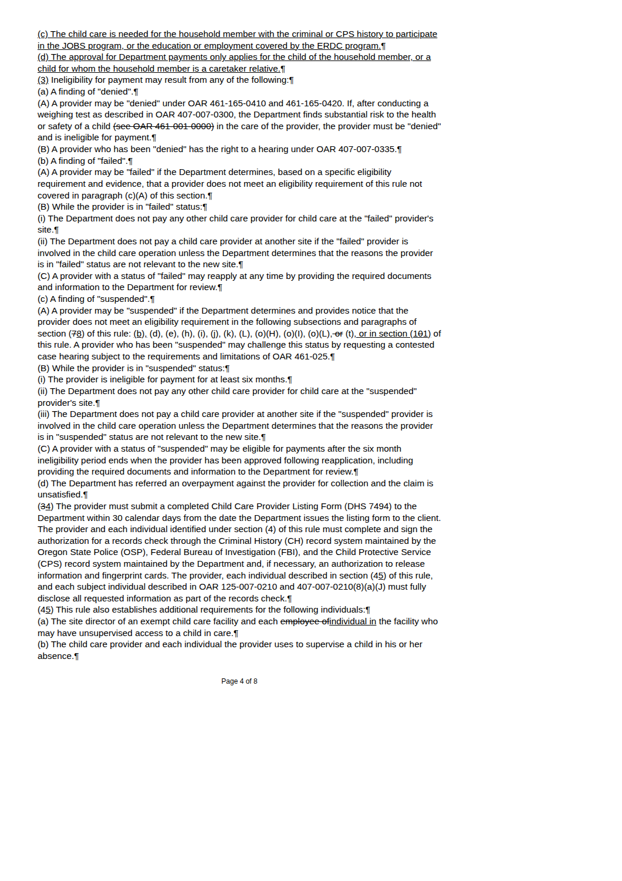(c) The child care is needed for the household member with the criminal or CPS history to participate in the JOBS program, or the education or employment covered by the ERDC program.¶
(d) The approval for Department payments only applies for the child of the household member, or a child for whom the household member is a caretaker relative.¶
(3) Ineligibility for payment may result from any of the following:¶
(a) A finding of "denied".¶
(A) A provider may be "denied" under OAR 461-165-0410 and 461-165-0420. If, after conducting a weighing test as described in OAR 407-007-0300, the Department finds substantial risk to the health or safety of a child (see OAR 461-001-0000) in the care of the provider, the provider must be "denied" and is ineligible for payment.¶
(B) A provider who has been "denied" has the right to a hearing under OAR 407-007-0335.¶
(b) A finding of "failed".¶
(A) A provider may be "failed" if the Department determines, based on a specific eligibility requirement and evidence, that a provider does not meet an eligibility requirement of this rule not covered in paragraph (c)(A) of this section.¶
(B) While the provider is in "failed" status:¶
(i) The Department does not pay any other child care provider for child care at the "failed" provider's site.¶
(ii) The Department does not pay a child care provider at another site if the "failed" provider is involved in the child care operation unless the Department determines that the reasons the provider is in "failed" status are not relevant to the new site.¶
(C) A provider with a status of "failed" may reapply at any time by providing the required documents and information to the Department for review.¶
(c) A finding of "suspended".¶
(A) A provider may be "suspended" if the Department determines and provides notice that the provider does not meet an eligibility requirement in the following subsections and paragraphs of section (78) of this rule: (b), (d), (e), (h), (i), (j), (k), (L), (o)(H), (o)(I), (o)(L), or (t), or in section (101) of this rule. A provider who has been "suspended" may challenge this status by requesting a contested case hearing subject to the requirements and limitations of OAR 461-025.¶
(B) While the provider is in "suspended" status:¶
(i) The provider is ineligible for payment for at least six months.¶
(ii) The Department does not pay any other child care provider for child care at the "suspended" provider's site.¶
(iii) The Department does not pay a child care provider at another site if the "suspended" provider is involved in the child care operation unless the Department determines that the reasons the provider is in "suspended" status are not relevant to the new site.¶
(C) A provider with a status of "suspended" may be eligible for payments after the six month ineligibility period ends when the provider has been approved following reapplication, including providing the required documents and information to the Department for review.¶
(d) The Department has referred an overpayment against the provider for collection and the claim is unsatisfied.¶
(34) The provider must submit a completed Child Care Provider Listing Form (DHS 7494) to the Department within 30 calendar days from the date the Department issues the listing form to the client. The provider and each individual identified under section (4) of this rule must complete and sign the authorization for a records check through the Criminal History (CH) record system maintained by the Oregon State Police (OSP), Federal Bureau of Investigation (FBI), and the Child Protective Service (CPS) record system maintained by the Department and, if necessary, an authorization to release information and fingerprint cards. The provider, each individual described in section (45) of this rule, and each subject individual described in OAR 125-007-0210 and 407-007-0210(8)(a)(J) must fully disclose all requested information as part of the records check.¶
(45) This rule also establishes additional requirements for the following individuals:¶
(a) The site director of an exempt child care facility and each employee ofindividual in the facility who may have unsupervised access to a child in care.¶
(b) The child care provider and each individual the provider uses to supervise a child in his or her absence.¶
Page 4 of 8